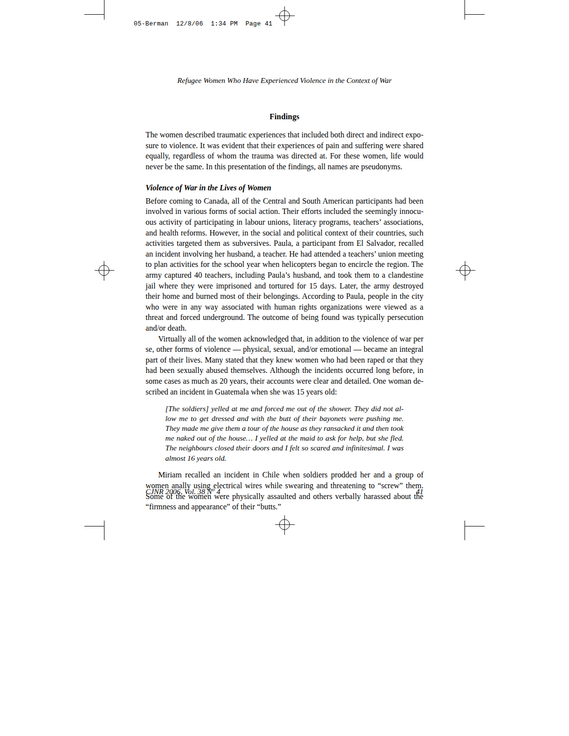05-Berman 12/8/06 1:34 PM Page 41
Refugee Women Who Have Experienced Violence in the Context of War
Findings
The women described traumatic experiences that included both direct and indirect exposure to violence. It was evident that their experiences of pain and suffering were shared equally, regardless of whom the trauma was directed at. For these women, life would never be the same. In this presentation of the findings, all names are pseudonyms.
Violence of War in the Lives of Women
Before coming to Canada, all of the Central and South American participants had been involved in various forms of social action. Their efforts included the seemingly innocuous activity of participating in labour unions, literacy programs, teachers’ associations, and health reforms. However, in the social and political context of their countries, such activities targeted them as subversives. Paula, a participant from El Salvador, recalled an incident involving her husband, a teacher. He had attended a teachers’ union meeting to plan activities for the school year when helicopters began to encircle the region. The army captured 40 teachers, including Paula’s husband, and took them to a clandestine jail where they were imprisoned and tortured for 15 days. Later, the army destroyed their home and burned most of their belongings. According to Paula, people in the city who were in any way associated with human rights organizations were viewed as a threat and forced underground. The outcome of being found was typically persecution and/or death.
Virtually all of the women acknowledged that, in addition to the violence of war per se, other forms of violence — physical, sexual, and/or emotional — became an integral part of their lives. Many stated that they knew women who had been raped or that they had been sexually abused themselves. Although the incidents occurred long before, in some cases as much as 20 years, their accounts were clear and detailed. One woman described an incident in Guatemala when she was 15 years old:
[The soldiers] yelled at me and forced me out of the shower. They did not allow me to get dressed and with the butt of their bayonets were pushing me. They made me give them a tour of the house as they ransacked it and then took me naked out of the house… I yelled at the maid to ask for help, but she fled. The neighbours closed their doors and I felt so scared and infinitesimal. I was almost 16 years old.
Miriam recalled an incident in Chile when soldiers prodded her and a group of women anally using electrical wires while swearing and threatening to “screw” them. Some of the women were physically assaulted and others verbally harassed about the “firmness and appearance” of their “butts.”
CJNR 2006, Vol. 38 No 4 41